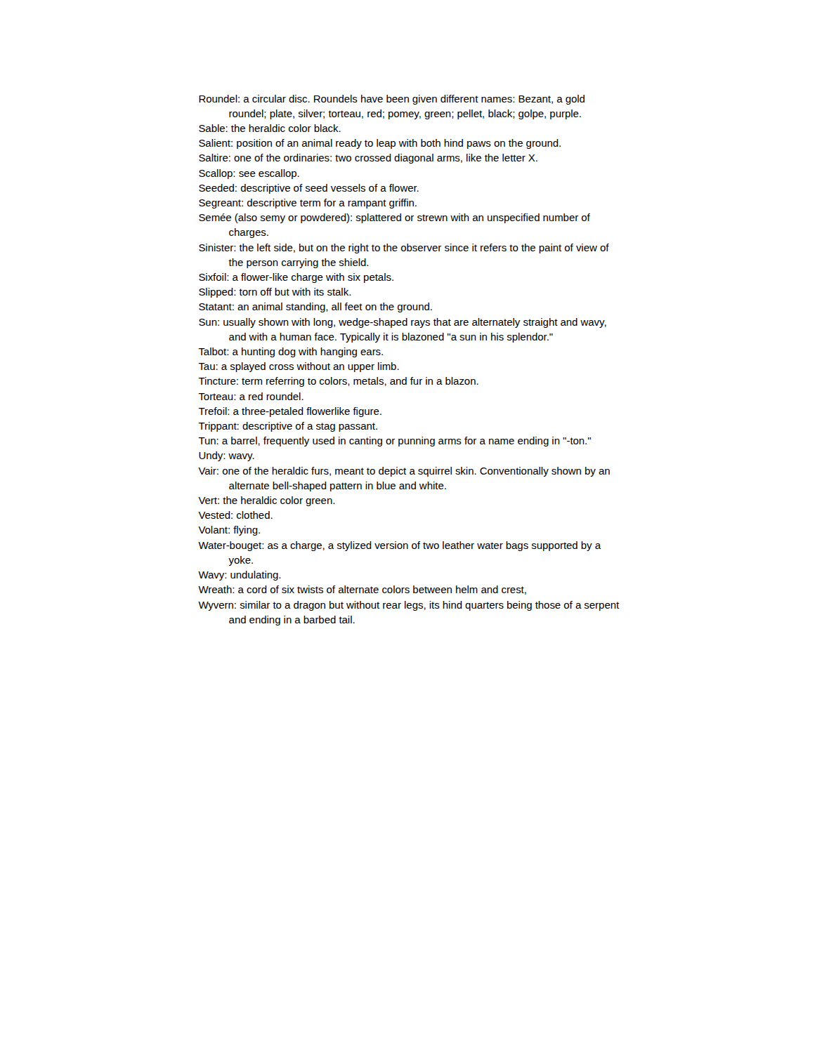Roundel:
a circular disc. Roundels have been given different names: Bezant, a gold roundel; plate, silver; torteau, red; pomey, green; pellet, black; golpe, purple.
Sable:
the heraldic color black.
Salient:
position of an animal ready to leap with both hind paws on the ground.
Saltire:
one of the ordinaries: two crossed diagonal arms, like the letter X.
Scallop:
see escallop.
Seeded:
descriptive of seed vessels of a flower.
Segreant:
descriptive term for a rampant griffin.
Semée (also semy or powdered):
splattered or strewn with an unspecified number of charges.
Sinister:
the left side, but on the right to the observer since it refers to the paint of view of the person carrying the shield.
Sixfoil:
a flower-like charge with six petals.
Slipped:
torn off but with its stalk.
Statant:
an animal standing, all feet on the ground.
Sun:
usually shown with long, wedge-shaped rays that are alternately straight and wavy, and with a human face. Typically it is blazoned "a sun in his splendor."
Talbot:
a hunting dog with hanging ears.
Tau:
a splayed cross without an upper limb.
Tincture:
term referring to colors, metals, and fur in a blazon.
Torteau:
a red roundel.
Trefoil:
a three-petaled flowerlike figure.
Trippant:
descriptive of a stag passant.
Tun:
a barrel, frequently used in canting or punning arms for a name ending in "-ton."
Undy:
wavy.
Vair:
one of the heraldic furs, meant to depict a squirrel skin. Conventionally shown by an alternate bell-shaped pattern in blue and white.
Vert:
the heraldic color green.
Vested:
clothed.
Volant:
flying.
Water-bouget:
as a charge, a stylized version of two leather water bags supported by a yoke.
Wavy:
undulating.
Wreath:
a cord of six twists of alternate colors between helm and crest,
Wyvern:
similar to a dragon but without rear legs, its hind quarters being those of a serpent and ending in a barbed tail.